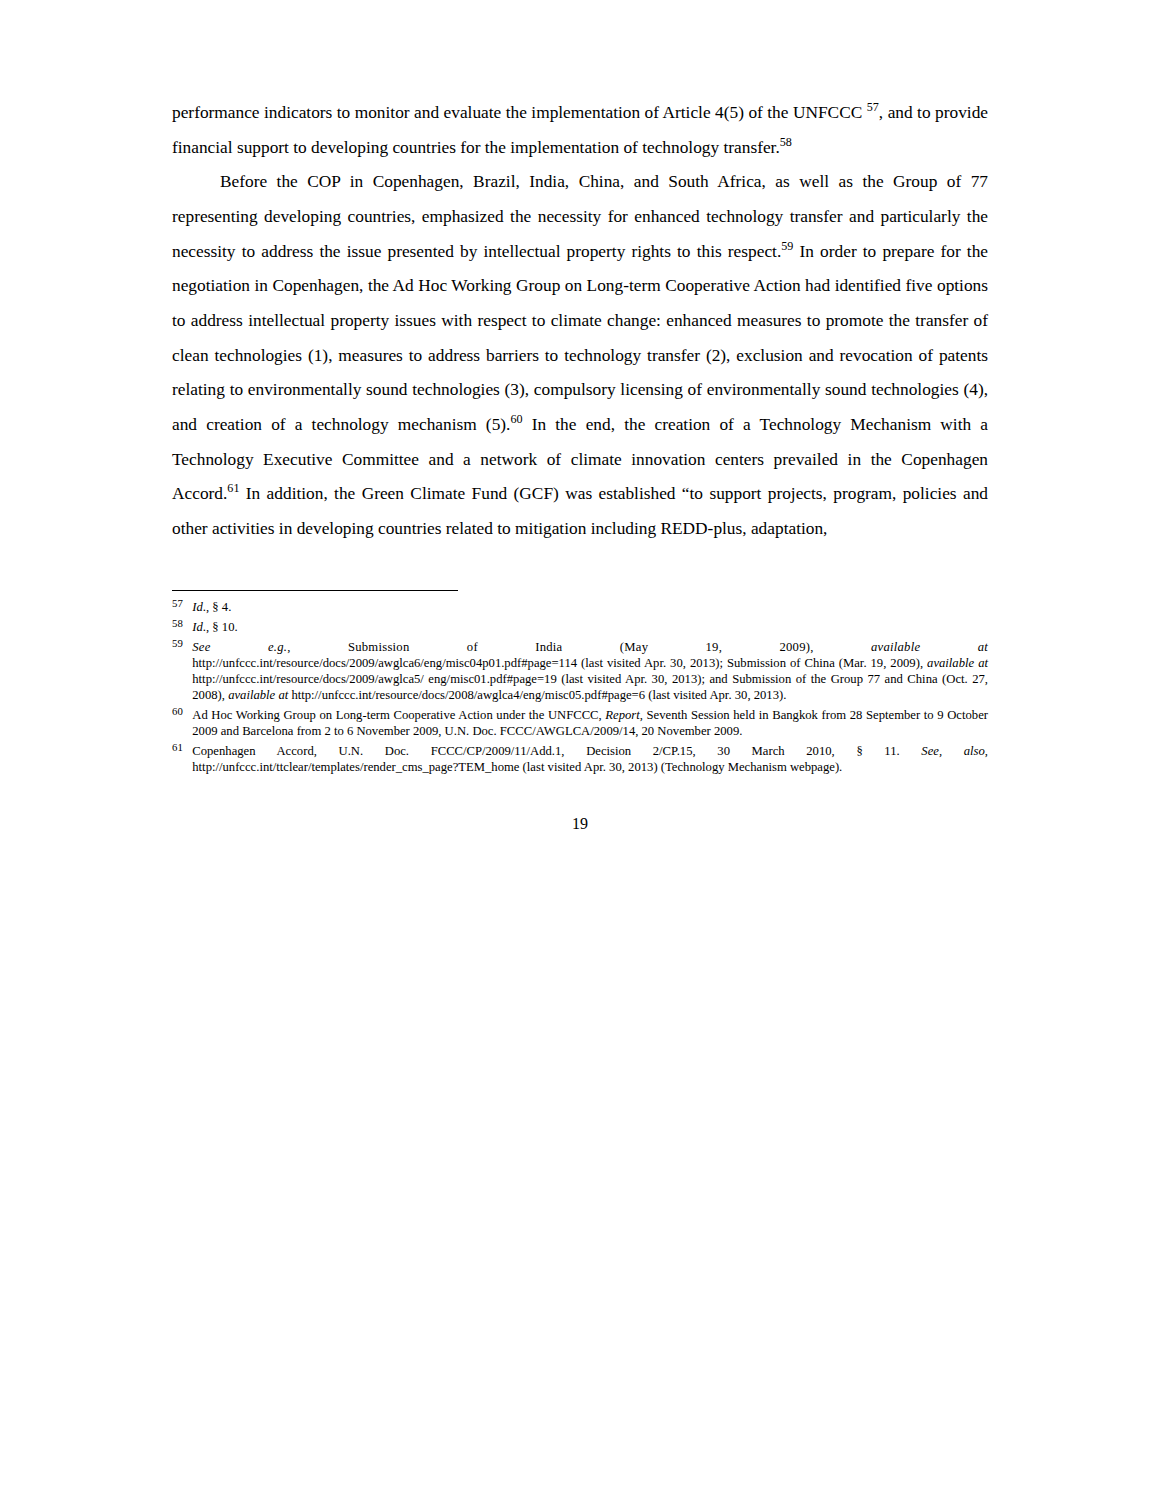performance indicators to monitor and evaluate the implementation of Article 4(5) of the UNFCCC 57, and to provide financial support to developing countries for the implementation of technology transfer.58
Before the COP in Copenhagen, Brazil, India, China, and South Africa, as well as the Group of 77 representing developing countries, emphasized the necessity for enhanced technology transfer and particularly the necessity to address the issue presented by intellectual property rights to this respect.59 In order to prepare for the negotiation in Copenhagen, the Ad Hoc Working Group on Long-term Cooperative Action had identified five options to address intellectual property issues with respect to climate change: enhanced measures to promote the transfer of clean technologies (1), measures to address barriers to technology transfer (2), exclusion and revocation of patents relating to environmentally sound technologies (3), compulsory licensing of environmentally sound technologies (4), and creation of a technology mechanism (5).60 In the end, the creation of a Technology Mechanism with a Technology Executive Committee and a network of climate innovation centers prevailed in the Copenhagen Accord.61 In addition, the Green Climate Fund (GCF) was established “to support projects, program, policies and other activities in developing countries related to mitigation including REDD-plus, adaptation,
57 Id., § 4.
58 Id., § 10.
59 See e.g., Submission of India (May 19, 2009), available at http://unfccc.int/resource/docs/2009/awglca6/eng/misc04p01.pdf#page=114 (last visited Apr. 30, 2013); Submission of China (Mar. 19, 2009), available at http://unfccc.int/resource/docs/2009/awglca5/ eng/misc01.pdf#page=19 (last visited Apr. 30, 2013); and Submission of the Group 77 and China (Oct. 27, 2008), available at http://unfccc.int/resource/docs/2008/awglca4/eng/misc05.pdf#page=6 (last visited Apr. 30, 2013).
60 Ad Hoc Working Group on Long-term Cooperative Action under the UNFCCC, Report, Seventh Session held in Bangkok from 28 September to 9 October 2009 and Barcelona from 2 to 6 November 2009, U.N. Doc. FCCC/AWGLCA/2009/14, 20 November 2009.
61 Copenhagen Accord, U.N. Doc. FCCC/CP/2009/11/Add.1, Decision 2/CP.15, 30 March 2010, § 11. See, also, http://unfccc.int/ttclear/templates/render_cms_page?TEM_home (last visited Apr. 30, 2013) (Technology Mechanism webpage).
19